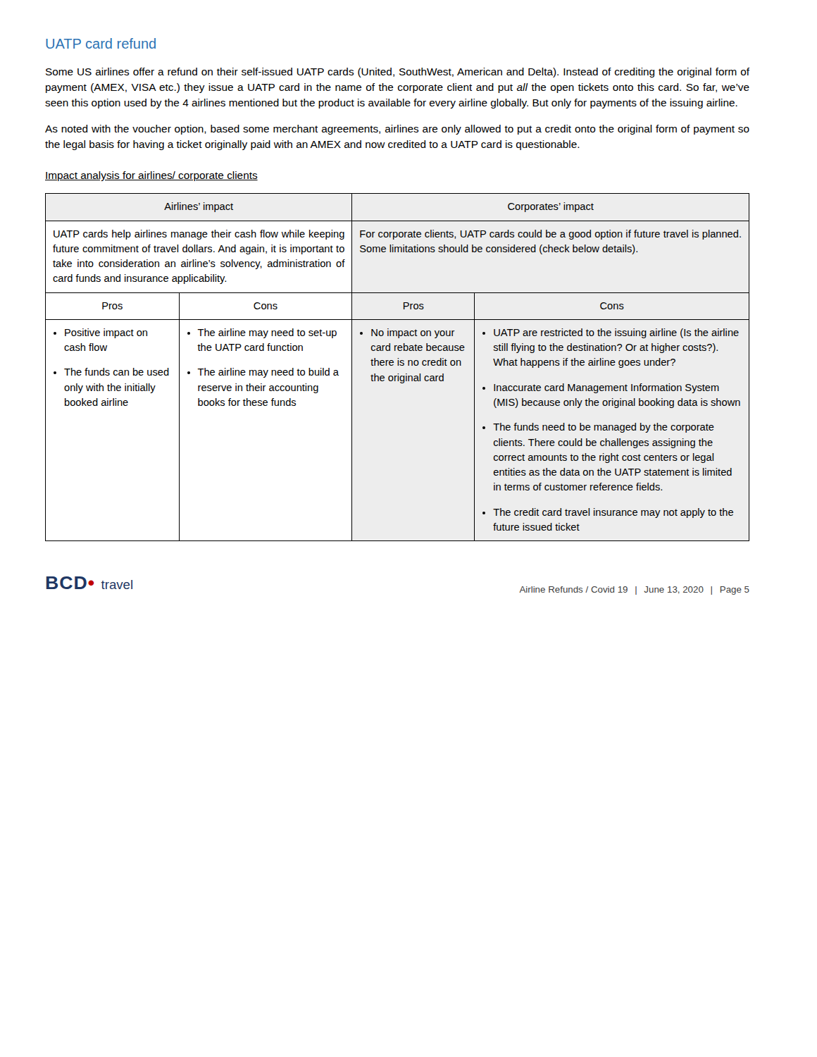UATP card refund
Some US airlines offer a refund on their self-issued UATP cards (United, SouthWest, American and Delta). Instead of crediting the original form of payment (AMEX, VISA etc.) they issue a UATP card in the name of the corporate client and put all the open tickets onto this card. So far, we’ve seen this option used by the 4 airlines mentioned but the product is available for every airline globally. But only for payments of the issuing airline.
As noted with the voucher option, based some merchant agreements, airlines are only allowed to put a credit onto the original form of payment so the legal basis for having a ticket originally paid with an AMEX and now credited to a UATP card is questionable.
Impact analysis for airlines/ corporate clients
| Airlines’ impact | Corporates’ impact |
| --- | --- |
| UATP cards help airlines manage their cash flow while keeping future commitment of travel dollars. And again, it is important to take into consideration an airline’s solvency, administration of card funds and insurance applicability. | For corporate clients, UATP cards could be a good option if future travel is planned. Some limitations should be considered (check below details). |
| Pros | Cons | Pros | Cons |
| Positive impact on cash flow The funds can be used only with the initially booked airline | The airline may need to set-up the UATP card function The airline may need to build a reserve in their accounting books for these funds | No impact on your card rebate because there is no credit on the original card | UATP are restricted to the issuing airline (Is the airline still flying to the destination? Or at higher costs?). What happens if the airline goes under? Inaccurate card Management Information System (MIS) because only the original booking data is shown The funds need to be managed by the corporate clients. There could be challenges assigning the correct amounts to the right cost centers or legal entities as the data on the UATP statement is limited in terms of customer reference fields. The credit card travel insurance may not apply to the future issued ticket |
BCD• travel
Airline Refunds / Covid 19 | June 13, 2020 | Page 5